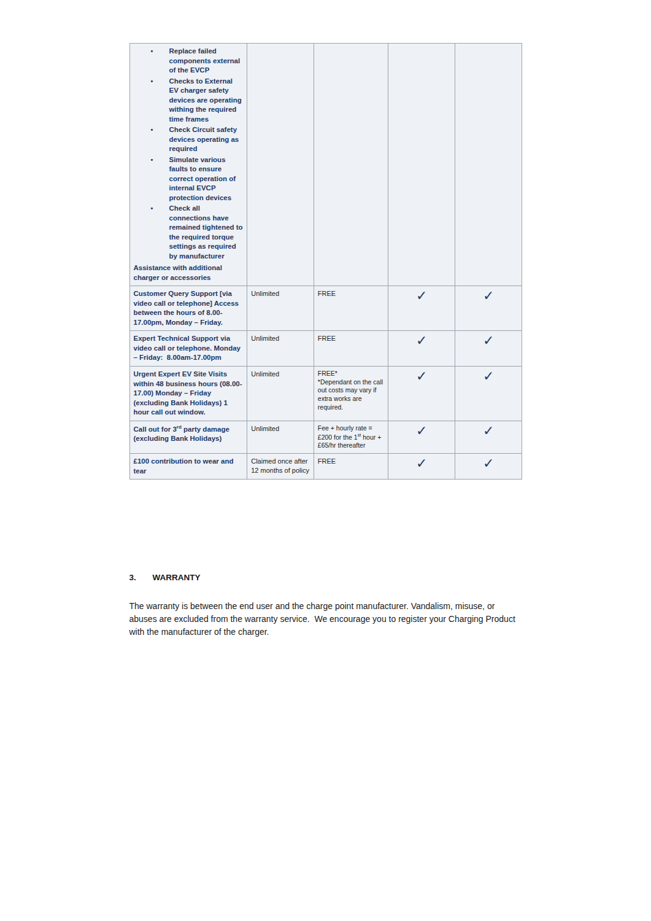| Replace failed components external of the EVCP Checks to External EV charger safety devices are operating withing the required time frames Check Circuit safety devices operating as required Simulate various faults to ensure correct operation of internal EVCP protection devices Check all connections have remained tightened to the required torque settings as required by manufacturer Assistance with additional charger or accessories | | | | |
| Customer Query Support [via video call or telephone] Access between the hours of 8.00-17.00pm, Monday – Friday. | Unlimited | FREE | ✓ | ✓ |
| Expert Technical Support via video call or telephone. Monday – Friday: 8.00am-17.00pm | Unlimited | FREE | ✓ | ✓ |
| Urgent Expert EV Site Visits within 48 business hours (08.00-17.00) Monday – Friday (excluding Bank Holidays) 1 hour call out window. | Unlimited | FREE* *Dependant on the call out costs may vary if extra works are required. | ✓ | ✓ |
| Call out for 3 rd party damage (excluding Bank Holidays) | Unlimited | Fee + hourly rate = £200 for the 1 st hour + £65/hr thereafter | ✓ | ✓ |
| £100 contribution to wear and tear | Claimed once after 12 months of policy | FREE | ✓ | ✓ |
3. WARRANTY
The warranty is between the end user and the charge point manufacturer. Vandalism, misuse, or abuses are excluded from the warranty service. We encourage you to register your Charging Product with the manufacturer of the charger.